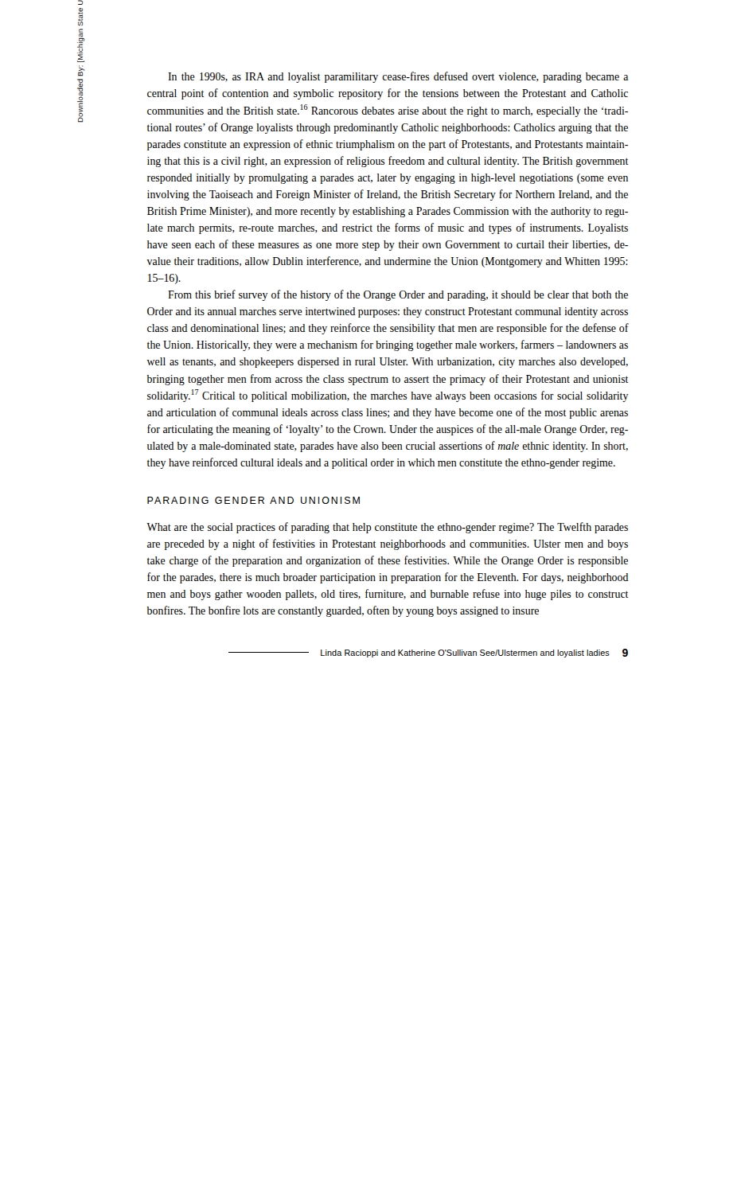Downloaded By: [Michigan State University] At: 13:26 22 July 2008
In the 1990s, as IRA and loyalist paramilitary cease-fires defused overt violence, parading became a central point of contention and symbolic repository for the tensions between the Protestant and Catholic communities and the British state.16 Rancorous debates arise about the right to march, especially the ‘traditional routes’ of Orange loyalists through predominantly Catholic neighborhoods: Catholics arguing that the parades constitute an expression of ethnic triumphalism on the part of Protestants, and Protestants maintaining that this is a civil right, an expression of religious freedom and cultural identity. The British government responded initially by promulgating a parades act, later by engaging in high-level negotiations (some even involving the Taoiseach and Foreign Minister of Ireland, the British Secretary for Northern Ireland, and the British Prime Minister), and more recently by establishing a Parades Commission with the authority to regulate march permits, re-route marches, and restrict the forms of music and types of instruments. Loyalists have seen each of these measures as one more step by their own Government to curtail their liberties, devalue their traditions, allow Dublin interference, and undermine the Union (Montgomery and Whitten 1995: 15–16).
From this brief survey of the history of the Orange Order and parading, it should be clear that both the Order and its annual marches serve intertwined purposes: they construct Protestant communal identity across class and denominational lines; and they reinforce the sensibility that men are responsible for the defense of the Union. Historically, they were a mechanism for bringing together male workers, farmers – landowners as well as tenants, and shopkeepers dispersed in rural Ulster. With urbanization, city marches also developed, bringing together men from across the class spectrum to assert the primacy of their Protestant and unionist solidarity.17 Critical to political mobilization, the marches have always been occasions for social solidarity and articulation of communal ideals across class lines; and they have become one of the most public arenas for articulating the meaning of ‘loyalty’ to the Crown. Under the auspices of the all-male Orange Order, regulated by a male-dominated state, parades have also been crucial assertions of male ethnic identity. In short, they have reinforced cultural ideals and a political order in which men constitute the ethno-gender regime.
Parading gender and unionism
What are the social practices of parading that help constitute the ethno-gender regime? The Twelfth parades are preceded by a night of festivities in Protestant neighborhoods and communities. Ulster men and boys take charge of the preparation and organization of these festivities. While the Orange Order is responsible for the parades, there is much broader participation in preparation for the Eleventh. For days, neighborhood men and boys gather wooden pallets, old tires, furniture, and burnable refuse into huge piles to construct bonfires. The bonfire lots are constantly guarded, often by young boys assigned to insure
Linda Racioppi and Katherine O'Sullivan See/Ulstermen and loyalist ladies
9